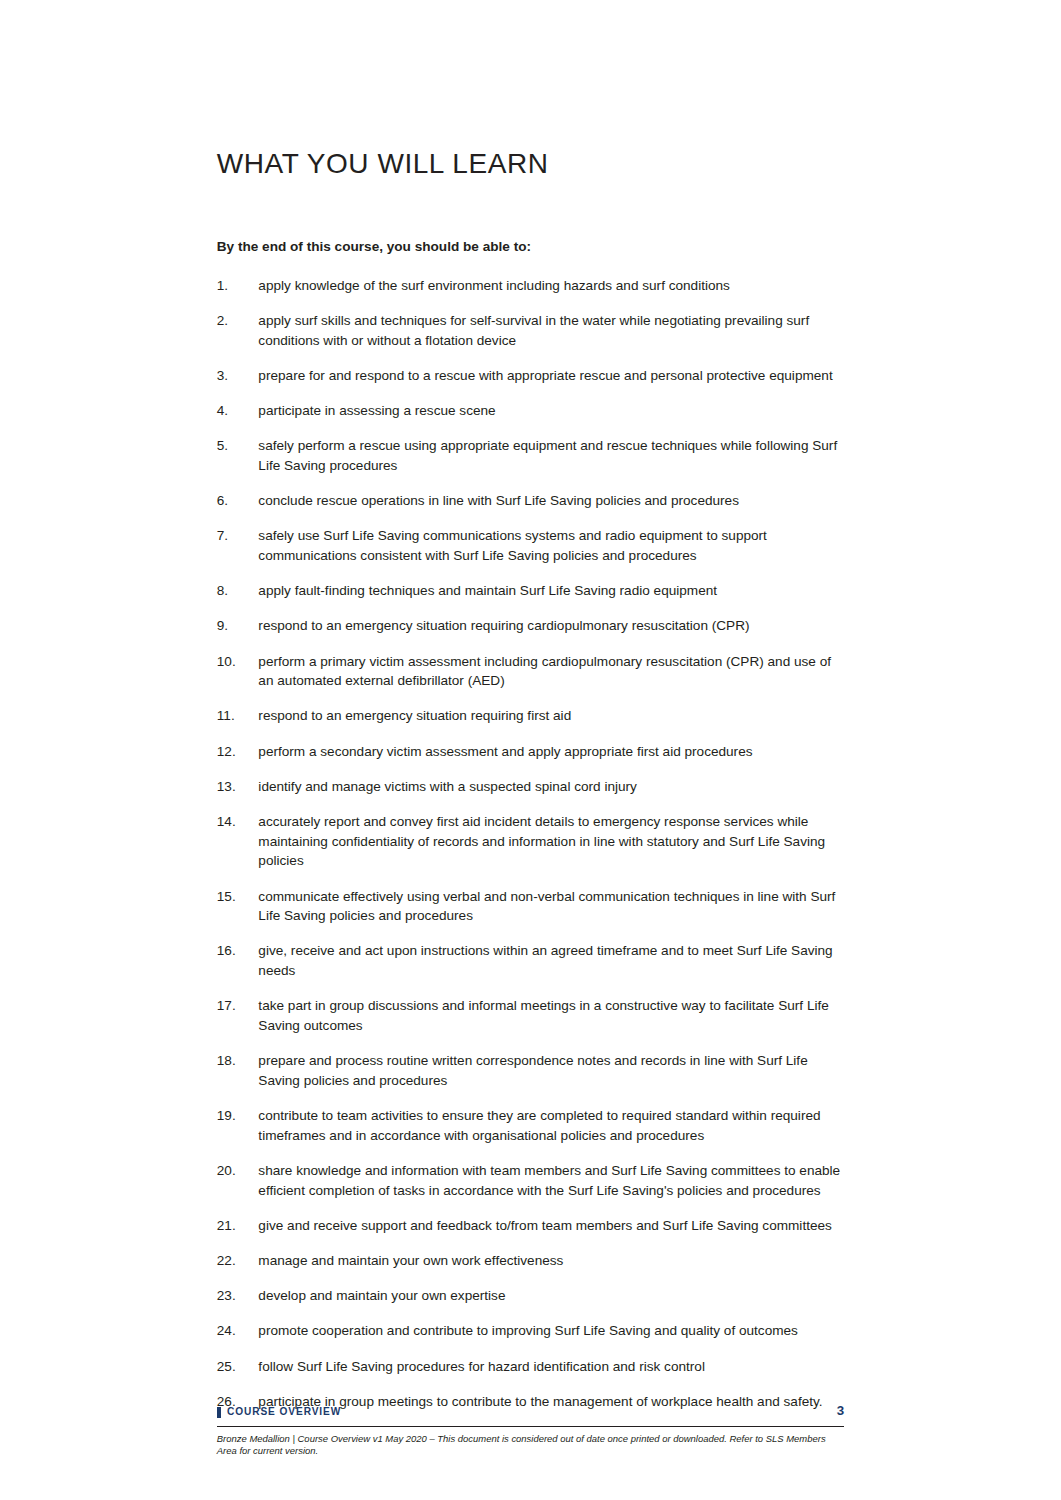WHAT YOU WILL LEARN
By the end of this course, you should be able to:
apply knowledge of the surf environment including hazards and surf conditions
apply surf skills and techniques for self-survival in the water while negotiating prevailing surf conditions with or without a flotation device
prepare for and respond to a rescue with appropriate rescue and personal protective equipment
participate in assessing a rescue scene
safely perform a rescue using appropriate equipment and rescue techniques while following Surf Life Saving procedures
conclude rescue operations in line with Surf Life Saving policies and procedures
safely use Surf Life Saving communications systems and radio equipment to support communications consistent with Surf Life Saving policies and procedures
apply fault-finding techniques and maintain Surf Life Saving radio equipment
respond to an emergency situation requiring cardiopulmonary resuscitation (CPR)
perform a primary victim assessment including cardiopulmonary resuscitation (CPR) and use of an automated external defibrillator (AED)
respond to an emergency situation requiring first aid
perform a secondary victim assessment and apply appropriate first aid procedures
identify and manage victims with a suspected spinal cord injury
accurately report and convey first aid incident details to emergency response services while maintaining confidentiality of records and information in line with statutory and Surf Life Saving policies
communicate effectively using verbal and non-verbal communication techniques in line with Surf Life Saving policies and procedures
give, receive and act upon instructions within an agreed timeframe and to meet Surf Life Saving needs
take part in group discussions and informal meetings in a constructive way to facilitate Surf Life Saving outcomes
prepare and process routine written correspondence notes and records in line with Surf Life Saving policies and procedures
contribute to team activities to ensure they are completed to required standard within required timeframes and in accordance with organisational policies and procedures
share knowledge and information with team members and Surf Life Saving committees to enable efficient completion of tasks in accordance with the Surf Life Saving's policies and procedures
give and receive support and feedback to/from team members and Surf Life Saving committees
manage and maintain your own work effectiveness
develop and maintain your own expertise
promote cooperation and contribute to improving Surf Life Saving and quality of outcomes
follow Surf Life Saving procedures for hazard identification and risk control
participate in group meetings to contribute to the management of workplace health and safety.
COURSE OVERVIEW
3
Bronze Medallion | Course Overview v1 May 2020 – This document is considered out of date once printed or downloaded. Refer to SLS Members Area for current version.